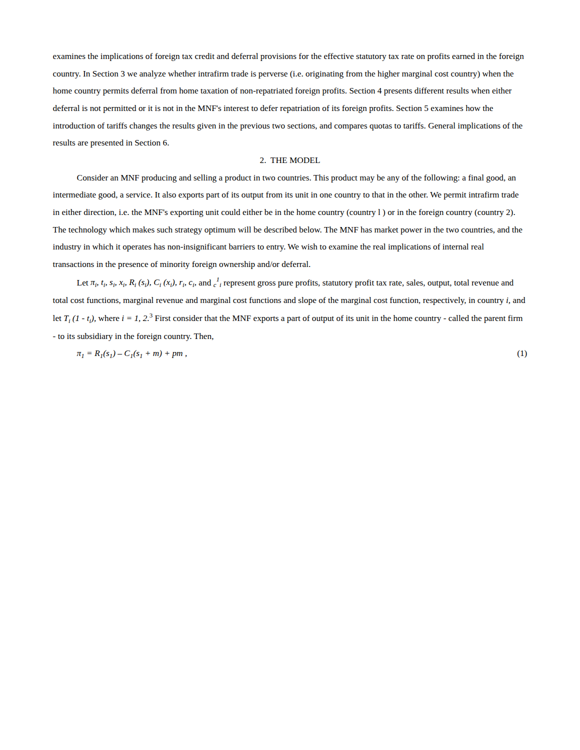examines the implications of foreign tax credit and deferral provisions for the effective statutory tax rate on profits earned in the foreign country. In Section 3 we analyze whether intrafirm trade is perverse (i.e. originating from the higher marginal cost country) when the home country permits deferral from home taxation of non-repatriated foreign profits. Section 4 presents different results when either deferral is not permitted or it is not in the MNF's interest to defer repatriation of its foreign profits. Section 5 examines how the introduction of tariffs changes the results given in the previous two sections, and compares quotas to tariffs. General implications of the results are presented in Section 6.
2. THE MODEL
Consider an MNF producing and selling a product in two countries. This product may be any of the following: a final good, an intermediate good, a service. It also exports part of its output from its unit in one country to that in the other. We permit intrafirm trade in either direction, i.e. the MNF's exporting unit could either be in the home country (country l ) or in the foreign country (country 2). The technology which makes such strategy optimum will be described below. The MNF has market power in the two countries, and the industry in which it operates has non-insignificant barriers to entry. We wish to examine the real implications of internal real transactions in the presence of minority foreign ownership and/or deferral.
Let πi, ti, si, xi, Ri (si), Ci (xi), ri, ci, and c1i represent gross pure profits, statutory profit tax rate, sales, output, total revenue and total cost functions, marginal revenue and marginal cost functions and slope of the marginal cost function, respectively, in country i, and let Ti (1 - ti), where i = 1, 2.3 First consider that the MNF exports a part of output of its unit in the home country - called the parent firm - to its subsidiary in the foreign country. Then,
π1 = R1(s1) – C1(s1 + m) + pm ,(1)